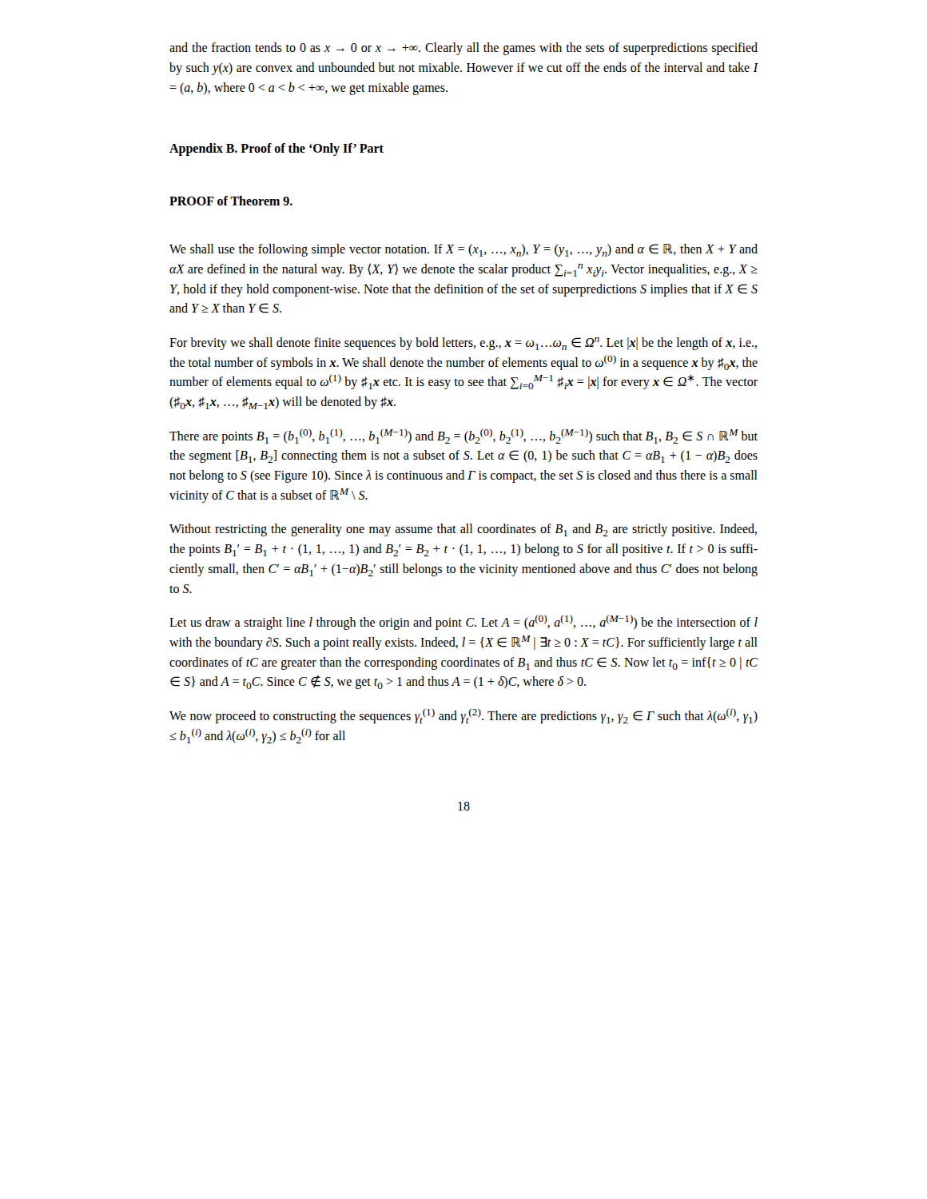and the fraction tends to 0 as x → 0 or x → +∞. Clearly all the games with the sets of superpredictions specified by such y(x) are convex and unbounded but not mixable. However if we cut off the ends of the interval and take I = (a, b), where 0 < a < b < +∞, we get mixable games.
Appendix B. Proof of the ‘Only If’ Part
PROOF of Theorem 9.
We shall use the following simple vector notation. If X = (x1, …, xn), Y = (y1, …, yn) and α ∈ ℝ, then X + Y and αX are defined in the natural way. By ⟨X, Y⟩ we denote the scalar product ∑i=1n xiyi. Vector inequalities, e.g., X ≥ Y, hold if they hold component-wise. Note that the definition of the set of superpredictions S implies that if X ∈ S and Y ≥ X than Y ∈ S.
For brevity we shall denote finite sequences by bold letters, e.g., x = ω1…ωn ∈ Ωn. Let |x| be the length of x, i.e., the total number of symbols in x. We shall denote the number of elements equal to ω(0) in a sequence x by ♯0x, the number of elements equal to ω(1) by ♯1x etc. It is easy to see that ∑i=0M−1 ♯ix = |x| for every x ∈ Ω∗. The vector (♯0x, ♯1x, …, ♯M−1x) will be denoted by ♯x.
There are points B1 = (b1(0), b1(1), …, b1(M−1)) and B2 = (b2(0), b2(1), …, b2(M−1)) such that B1, B2 ∈ S ∩ ℝM but the segment [B1, B2] connecting them is not a subset of S. Let α ∈ (0, 1) be such that C = αB1 + (1 − α)B2 does not belong to S (see Figure 10). Since λ is continuous and Γ is compact, the set S is closed and thus there is a small vicinity of C that is a subset of ℝM \ S.
Without restricting the generality one may assume that all coordinates of B1 and B2 are strictly positive. Indeed, the points B1′ = B1 + t · (1, 1, …, 1) and B2′ = B2 + t · (1, 1, …, 1) belong to S for all positive t. If t > 0 is sufficiently small, then C′ = αB1′ + (1−α)B2′ still belongs to the vicinity mentioned above and thus C′ does not belong to S.
Let us draw a straight line l through the origin and point C. Let A = (a(0), a(1), …, a(M−1)) be the intersection of l with the boundary ∂S. Such a point really exists. Indeed, l = {X ∈ ℝM | ∃t ≥ 0 : X = tC}. For sufficiently large t all coordinates of tC are greater than the corresponding coordinates of B1 and thus tC ∈ S. Now let t0 = inf{t ≥ 0 | tC ∈ S} and A = t0C. Since C ∉ S, we get t0 > 1 and thus A = (1 + δ)C, where δ > 0.
We now proceed to constructing the sequences γt(1) and γt(2). There are predictions γ1, γ2 ∈ Γ such that λ(ω(i), γ1) ≤ b1(i) and λ(ω(i), γ2) ≤ b2(i) for all
18